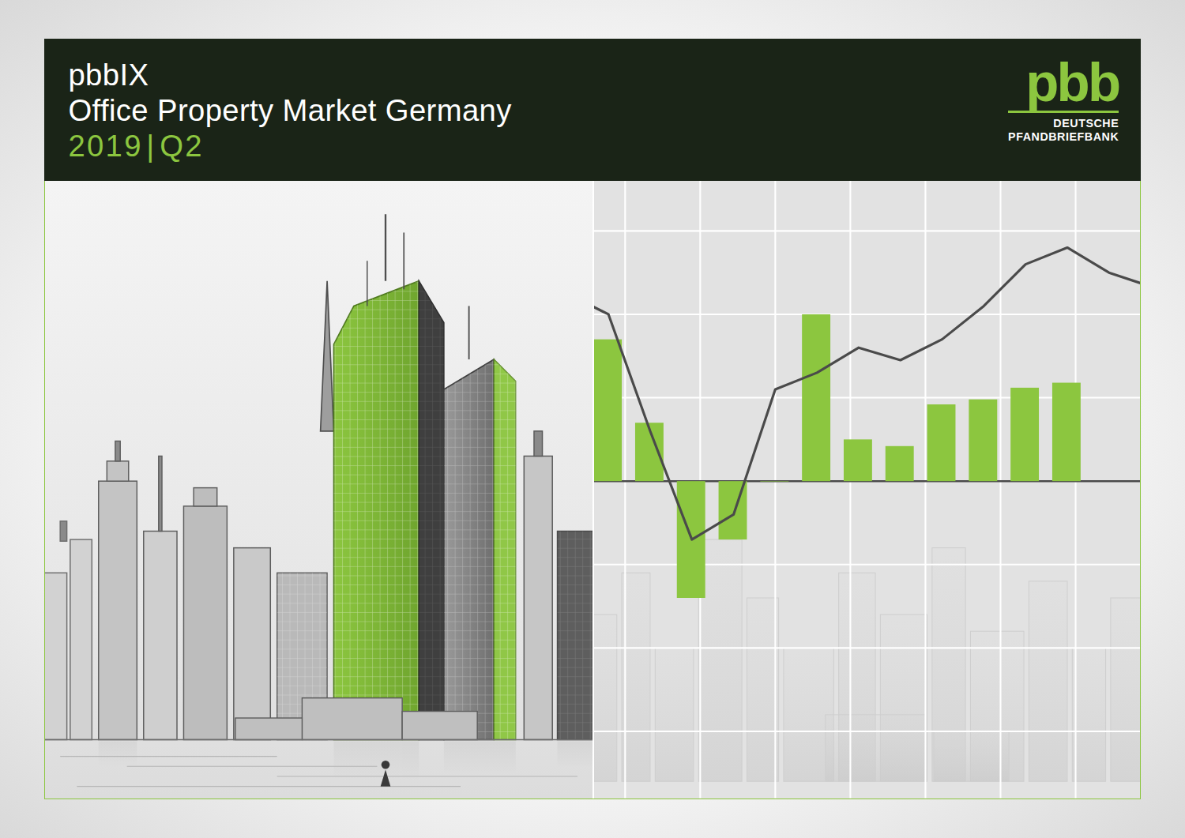pbbIX
Office Property Market Germany 2019|Q2
pbb
Deutsche
Pfandbriefbank
Illustration of a sketched city skyline in grey with one tall office tower highlighted in green, shown next to a schematic bar chart with a trend line overlaid on a faint skyline background.